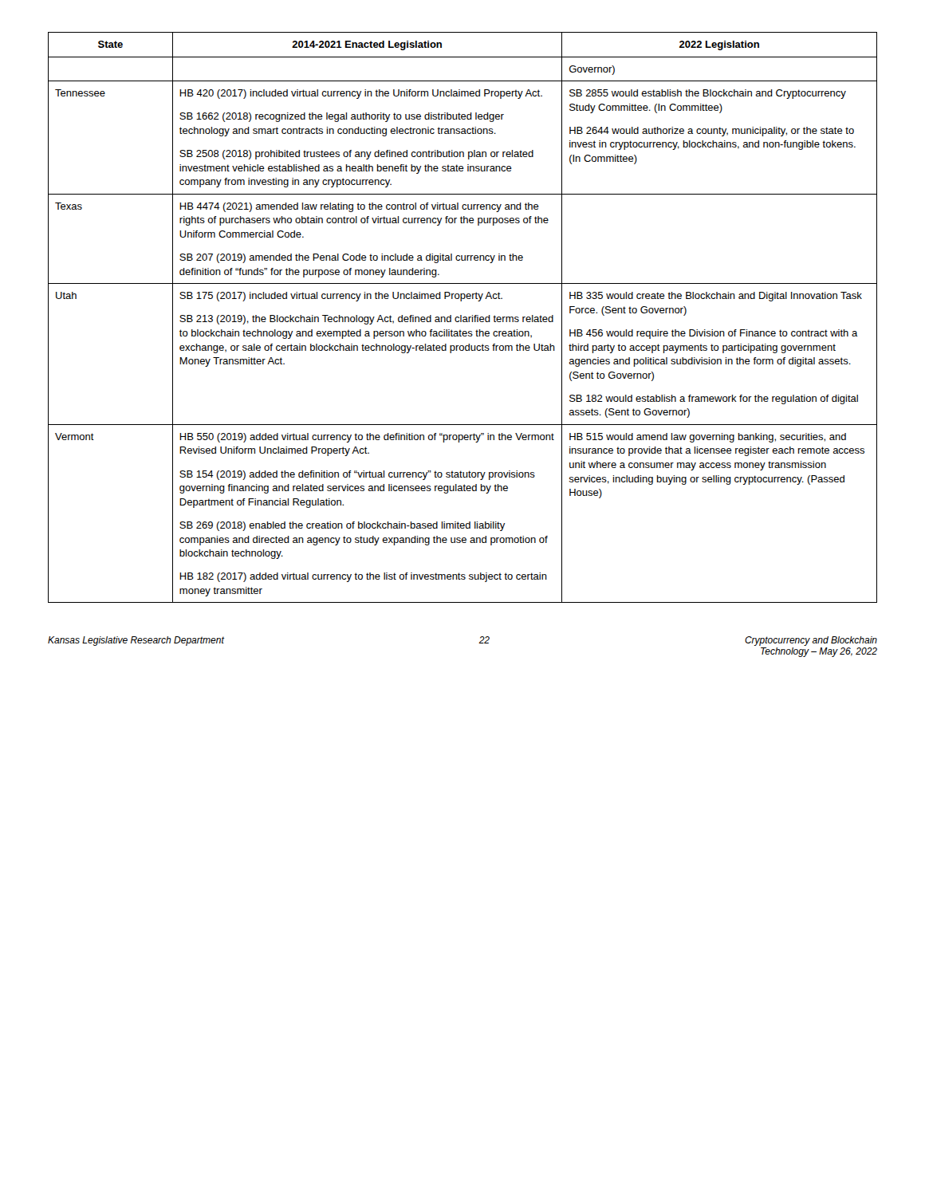| State | 2014-2021 Enacted Legislation | 2022 Legislation |
| --- | --- | --- |
| | | Governor) |
| Tennessee | HB 420 (2017) included virtual currency in the Uniform Unclaimed Property Act. SB 1662 (2018) recognized the legal authority to use distributed ledger technology and smart contracts in conducting electronic transactions. SB 2508 (2018) prohibited trustees of any defined contribution plan or related investment vehicle established as a health benefit by the state insurance company from investing in any cryptocurrency. | SB 2855 would establish the Blockchain and Cryptocurrency Study Committee. (In Committee) HB 2644 would authorize a county, municipality, or the state to invest in cryptocurrency, blockchains, and non-fungible tokens. (In Committee) |
| Texas | HB 4474 (2021) amended law relating to the control of virtual currency and the rights of purchasers who obtain control of virtual currency for the purposes of the Uniform Commercial Code. SB 207 (2019) amended the Penal Code to include a digital currency in the definition of “funds” for the purpose of money laundering. | |
| Utah | SB 175 (2017) included virtual currency in the Unclaimed Property Act. SB 213 (2019), the Blockchain Technology Act, defined and clarified terms related to blockchain technology and exempted a person who facilitates the creation, exchange, or sale of certain blockchain technology-related products from the Utah Money Transmitter Act. | HB 335 would create the Blockchain and Digital Innovation Task Force. (Sent to Governor) HB 456 would require the Division of Finance to contract with a third party to accept payments to participating government agencies and political subdivision in the form of digital assets. (Sent to Governor) SB 182 would establish a framework for the regulation of digital assets. (Sent to Governor) |
| Vermont | HB 550 (2019) added virtual currency to the definition of “property” in the Vermont Revised Uniform Unclaimed Property Act. SB 154 (2019) added the definition of “virtual currency” to statutory provisions governing financing and related services and licensees regulated by the Department of Financial Regulation. SB 269 (2018) enabled the creation of blockchain-based limited liability companies and directed an agency to study expanding the use and promotion of blockchain technology. HB 182 (2017) added virtual currency to the list of investments subject to certain money transmitter | HB 515 would amend law governing banking, securities, and insurance to provide that a licensee register each remote access unit where a consumer may access money transmission services, including buying or selling cryptocurrency. (Passed House) |
Kansas Legislative Research Department
22
Cryptocurrency and Blockchain
Technology – May 26, 2022